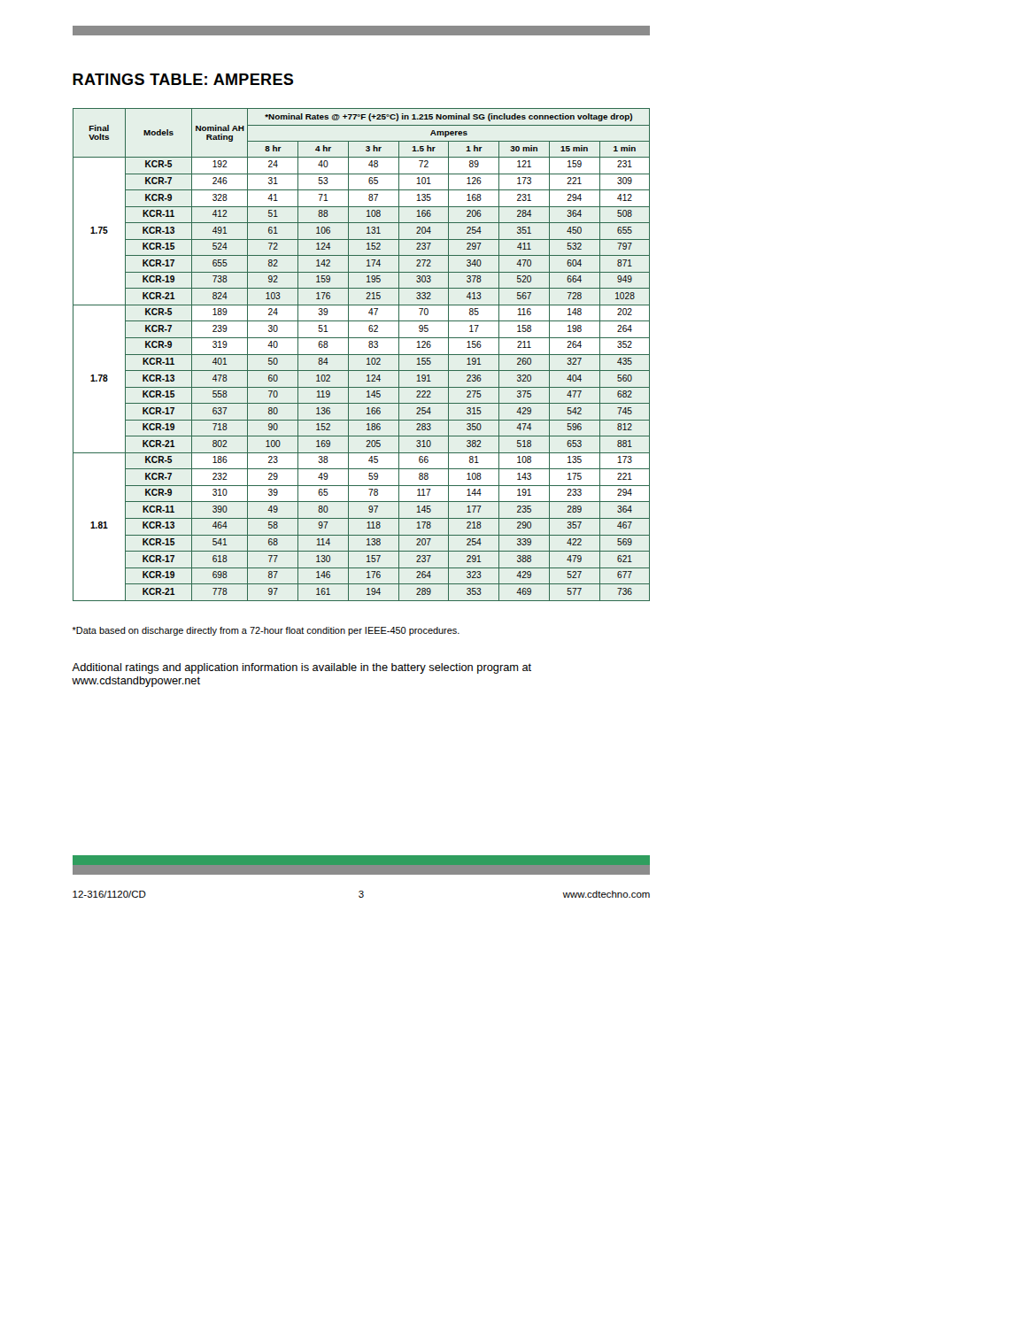RATINGS TABLE: AMPERES
| Final Volts | Models | Nominal AH Rating | *Nominal Rates @ +77°F (+25°C) in 1.215 Nominal SG (includes connection voltage drop) |
| --- | --- | --- | --- |
| Amperes |
| 8 hr | 4 hr | 3 hr | 1.5 hr | 1 hr | 30 min | 15 min | 1 min |
| 1.75 | KCR-5 | 192 | 24 | 40 | 48 | 72 | 89 | 121 | 159 | 231 |
| KCR-7 | 246 | 31 | 53 | 65 | 101 | 126 | 173 | 221 | 309 |
| KCR-9 | 328 | 41 | 71 | 87 | 135 | 168 | 231 | 294 | 412 |
| KCR-11 | 412 | 51 | 88 | 108 | 166 | 206 | 284 | 364 | 508 |
| KCR-13 | 491 | 61 | 106 | 131 | 204 | 254 | 351 | 450 | 655 |
| KCR-15 | 524 | 72 | 124 | 152 | 237 | 297 | 411 | 532 | 797 |
| KCR-17 | 655 | 82 | 142 | 174 | 272 | 340 | 470 | 604 | 871 |
| KCR-19 | 738 | 92 | 159 | 195 | 303 | 378 | 520 | 664 | 949 |
| KCR-21 | 824 | 103 | 176 | 215 | 332 | 413 | 567 | 728 | 1028 |
| 1.78 | KCR-5 | 189 | 24 | 39 | 47 | 70 | 85 | 116 | 148 | 202 |
| KCR-7 | 239 | 30 | 51 | 62 | 95 | 17 | 158 | 198 | 264 |
| KCR-9 | 319 | 40 | 68 | 83 | 126 | 156 | 211 | 264 | 352 |
| KCR-11 | 401 | 50 | 84 | 102 | 155 | 191 | 260 | 327 | 435 |
| KCR-13 | 478 | 60 | 102 | 124 | 191 | 236 | 320 | 404 | 560 |
| KCR-15 | 558 | 70 | 119 | 145 | 222 | 275 | 375 | 477 | 682 |
| KCR-17 | 637 | 80 | 136 | 166 | 254 | 315 | 429 | 542 | 745 |
| KCR-19 | 718 | 90 | 152 | 186 | 283 | 350 | 474 | 596 | 812 |
| KCR-21 | 802 | 100 | 169 | 205 | 310 | 382 | 518 | 653 | 881 |
| 1.81 | KCR-5 | 186 | 23 | 38 | 45 | 66 | 81 | 108 | 135 | 173 |
| KCR-7 | 232 | 29 | 49 | 59 | 88 | 108 | 143 | 175 | 221 |
| KCR-9 | 310 | 39 | 65 | 78 | 117 | 144 | 191 | 233 | 294 |
| KCR-11 | 390 | 49 | 80 | 97 | 145 | 177 | 235 | 289 | 364 |
| KCR-13 | 464 | 58 | 97 | 118 | 178 | 218 | 290 | 357 | 467 |
| KCR-15 | 541 | 68 | 114 | 138 | 207 | 254 | 339 | 422 | 569 |
| KCR-17 | 618 | 77 | 130 | 157 | 237 | 291 | 388 | 479 | 621 |
| KCR-19 | 698 | 87 | 146 | 176 | 264 | 323 | 429 | 527 | 677 |
| KCR-21 | 778 | 97 | 161 | 194 | 289 | 353 | 469 | 577 | 736 |
*Data based on discharge directly from a 72-hour float condition per IEEE-450 procedures.
Additional ratings and application information is available in the battery selection program at www.cdstandbypower.net
12-316/1120/CD
3
www.cdtechno.com